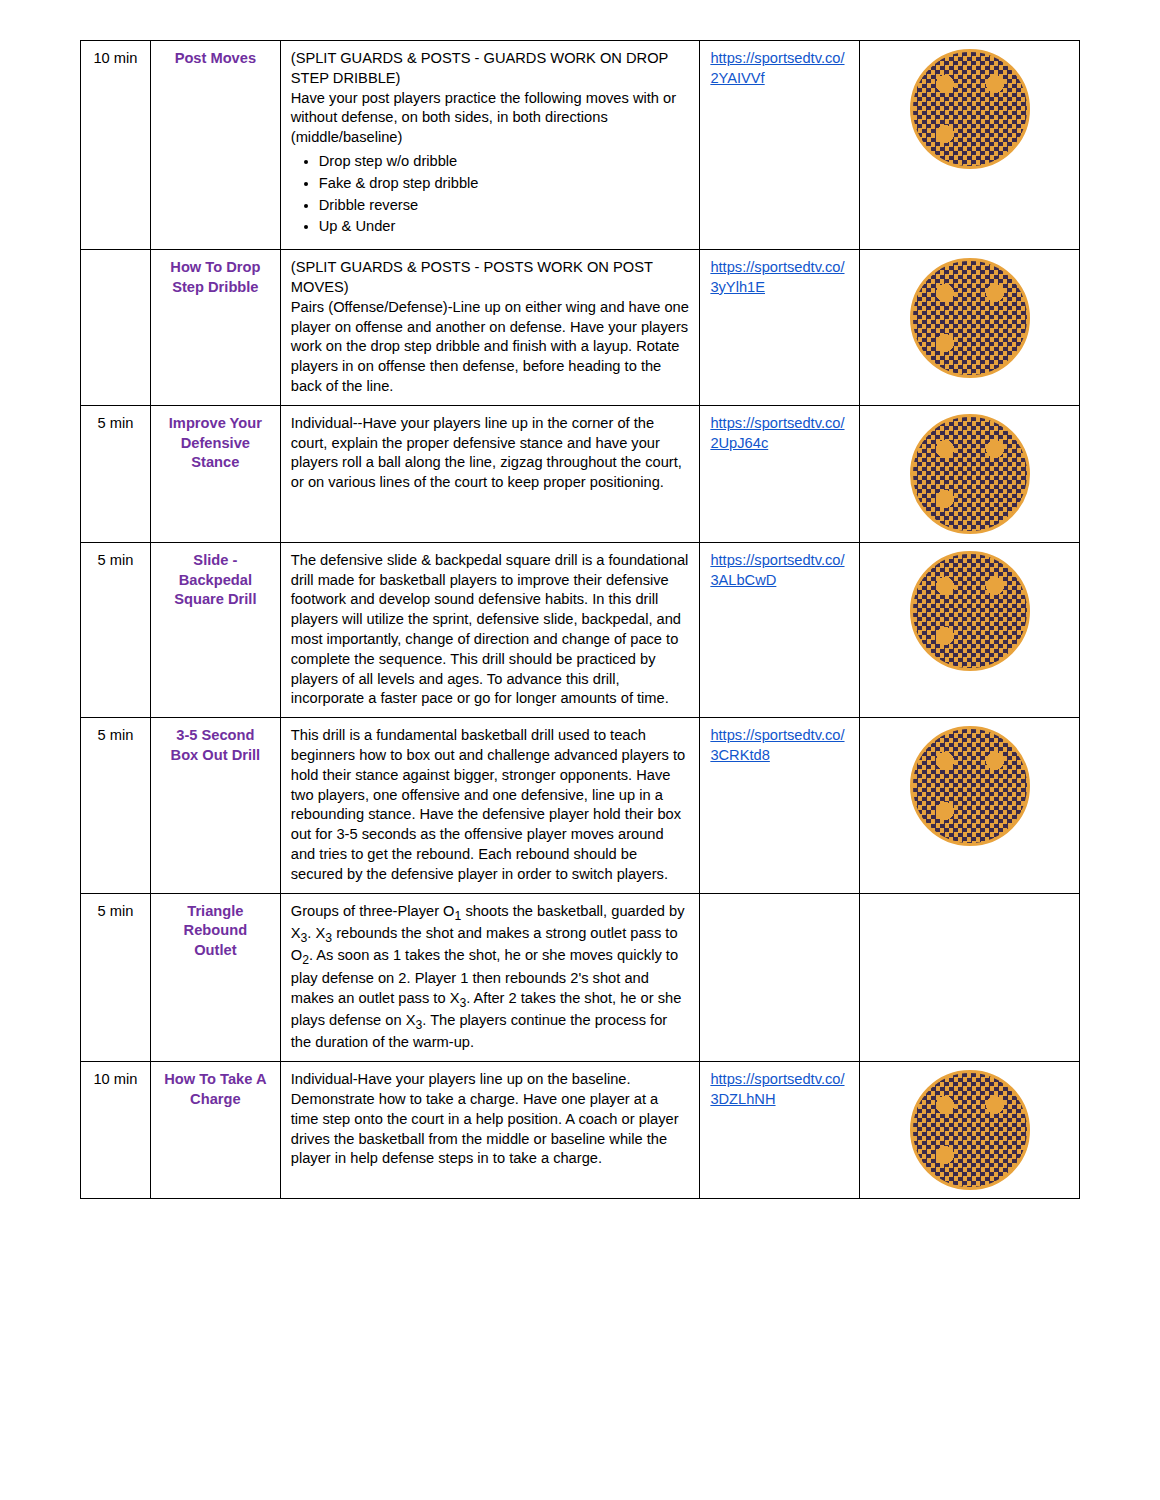| 10 min | Post Moves | (SPLIT GUARDS & POSTS - GUARDS WORK ON DROP STEP DRIBBLE) Have your post players practice the following moves with or without defense, on both sides, in both directions (middle/baseline) Drop step w/o dribble Fake & drop step dribble Dribble reverse Up & Under | https://sportsedtv.co/2YAIVVf | |
| | How To Drop Step Dribble | (SPLIT GUARDS & POSTS - POSTS WORK ON POST MOVES) Pairs (Offense/Defense)-Line up on either wing and have one player on offense and another on defense. Have your players work on the drop step dribble and finish with a layup. Rotate players in on offense then defense, before heading to the back of the line. | https://sportsedtv.co/3yYlh1E | |
| 5 min | Improve Your Defensive Stance | Individual--Have your players line up in the corner of the court, explain the proper defensive stance and have your players roll a ball along the line, zigzag throughout the court, or on various lines of the court to keep proper positioning. | https://sportsedtv.co/2UpJ64c | |
| 5 min | Slide - Backpedal Square Drill | The defensive slide & backpedal square drill is a foundational drill made for basketball players to improve their defensive footwork and develop sound defensive habits. In this drill players will utilize the sprint, defensive slide, backpedal, and most importantly, change of direction and change of pace to complete the sequence. This drill should be practiced by players of all levels and ages. To advance this drill, incorporate a faster pace or go for longer amounts of time. | https://sportsedtv.co/3ALbCwD | |
| 5 min | 3-5 Second Box Out Drill | This drill is a fundamental basketball drill used to teach beginners how to box out and challenge advanced players to hold their stance against bigger, stronger opponents. Have two players, one offensive and one defensive, line up in a rebounding stance. Have the defensive player hold their box out for 3-5 seconds as the offensive player moves around and tries to get the rebound. Each rebound should be secured by the defensive player in order to switch players. | https://sportsedtv.co/3CRKtd8 | |
| 5 min | Triangle Rebound Outlet | Groups of three-Player O 1 shoots the basketball, guarded by X 3 . X 3 rebounds the shot and makes a strong outlet pass to O 2 . As soon as 1 takes the shot, he or she moves quickly to play defense on 2. Player 1 then rebounds 2's shot and makes an outlet pass to X 3 . After 2 takes the shot, he or she plays defense on X 3 . The players continue the process for the duration of the warm-up. | | |
| 10 min | How To Take A Charge | Individual-Have your players line up on the baseline. Demonstrate how to take a charge. Have one player at a time step onto the court in a help position. A coach or player drives the basketball from the middle or baseline while the player in help defense steps in to take a charge. | https://sportsedtv.co/3DZLhNH | |